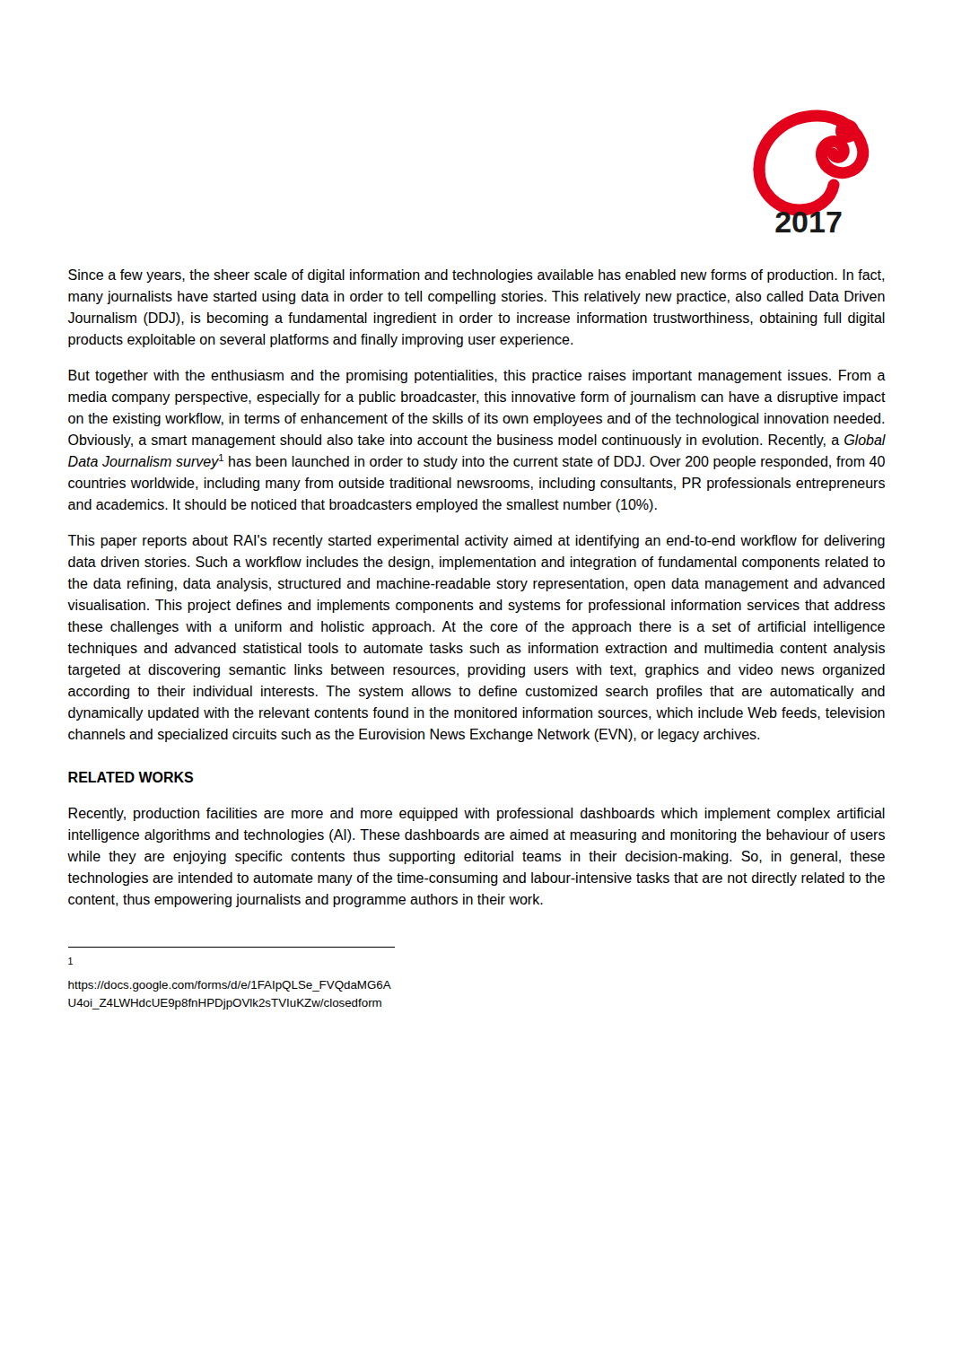2017
Since a few years, the sheer scale of digital information and technologies available has enabled new forms of production. In fact, many journalists have started using data in order to tell compelling stories. This relatively new practice, also called Data Driven Journalism (DDJ), is becoming a fundamental ingredient in order to increase information trustworthiness, obtaining full digital products exploitable on several platforms and finally improving user experience.
But together with the enthusiasm and the promising potentialities, this practice raises important management issues. From a media company perspective, especially for a public broadcaster, this innovative form of journalism can have a disruptive impact on the existing workflow, in terms of enhancement of the skills of its own employees and of the technological innovation needed. Obviously, a smart management should also take into account the business model continuously in evolution. Recently, a Global Data Journalism survey1 has been launched in order to study into the current state of DDJ. Over 200 people responded, from 40 countries worldwide, including many from outside traditional newsrooms, including consultants, PR professionals entrepreneurs and academics. It should be noticed that broadcasters employed the smallest number (10%).
This paper reports about RAI's recently started experimental activity aimed at identifying an end-to-end workflow for delivering data driven stories. Such a workflow includes the design, implementation and integration of fundamental components related to the data refining, data analysis, structured and machine-readable story representation, open data management and advanced visualisation. This project defines and implements components and systems for professional information services that address these challenges with a uniform and holistic approach. At the core of the approach there is a set of artificial intelligence techniques and advanced statistical tools to automate tasks such as information extraction and multimedia content analysis targeted at discovering semantic links between resources, providing users with text, graphics and video news organized according to their individual interests. The system allows to define customized search profiles that are automatically and dynamically updated with the relevant contents found in the monitored information sources, which include Web feeds, television channels and specialized circuits such as the Eurovision News Exchange Network (EVN), or legacy archives.
RELATED WORKS
Recently, production facilities are more and more equipped with professional dashboards which implement complex artificial intelligence algorithms and technologies (AI). These dashboards are aimed at measuring and monitoring the behaviour of users while they are enjoying specific contents thus supporting editorial teams in their decision-making. So, in general, these technologies are intended to automate many of the time-consuming and labour-intensive tasks that are not directly related to the content, thus empowering journalists and programme authors in their work.
1 https://docs.google.com/forms/d/e/1FAIpQLSe_FVQdaMG6AU4oi_Z4LWHdcUE9p8fnHPDjpOVlk2sTVIuKZw/closedform